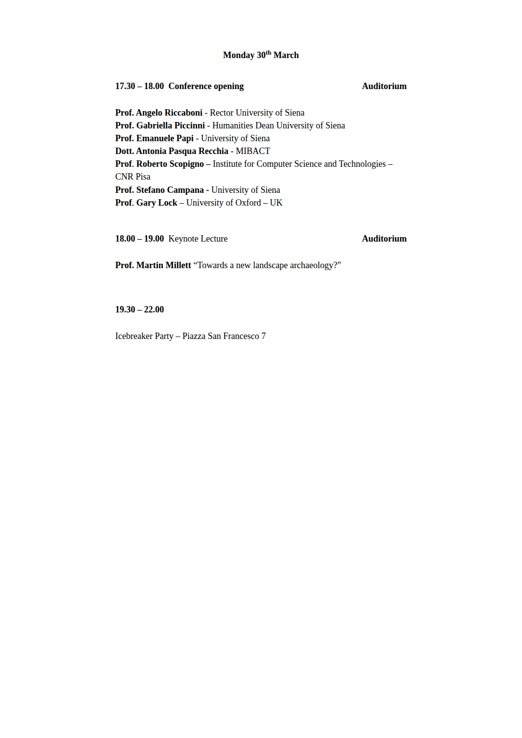Monday 30th March
17.30 – 18.00 Conference opening
Auditorium
Prof. Angelo Riccaboni - Rector University of Siena
Prof. Gabriella Piccinni - Humanities Dean University of Siena
Prof. Emanuele Papi - University of Siena
Dott. Antonia Pasqua Recchia - MIBACT
Prof. Roberto Scopigno – Institute for Computer Science and Technologies – CNR Pisa
Prof. Stefano Campana - University of Siena
Prof. Gary Lock – University of Oxford – UK
18.00 – 19.00 Keynote Lecture
Auditorium
Prof. Martin Millett “Towards a new landscape archaeology?”
19.30 – 22.00
Icebreaker Party – Piazza San Francesco 7